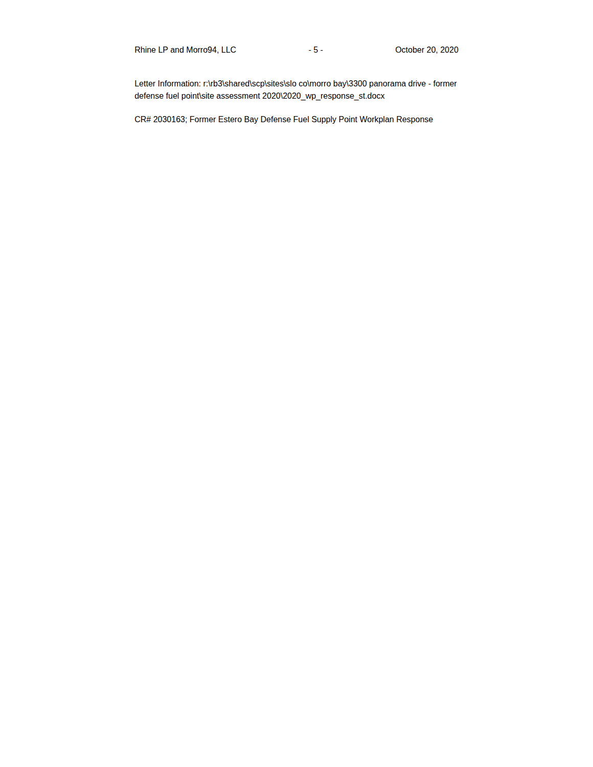Rhine LP and Morro94, LLC
- 5 -
October 20, 2020
Letter Information: r:\rb3\shared\scp\sites\slo co\morro bay\3300 panorama drive - former defense fuel point\site assessment 2020\2020_wp_response_st.docx
CR# 2030163; Former Estero Bay Defense Fuel Supply Point Workplan Response